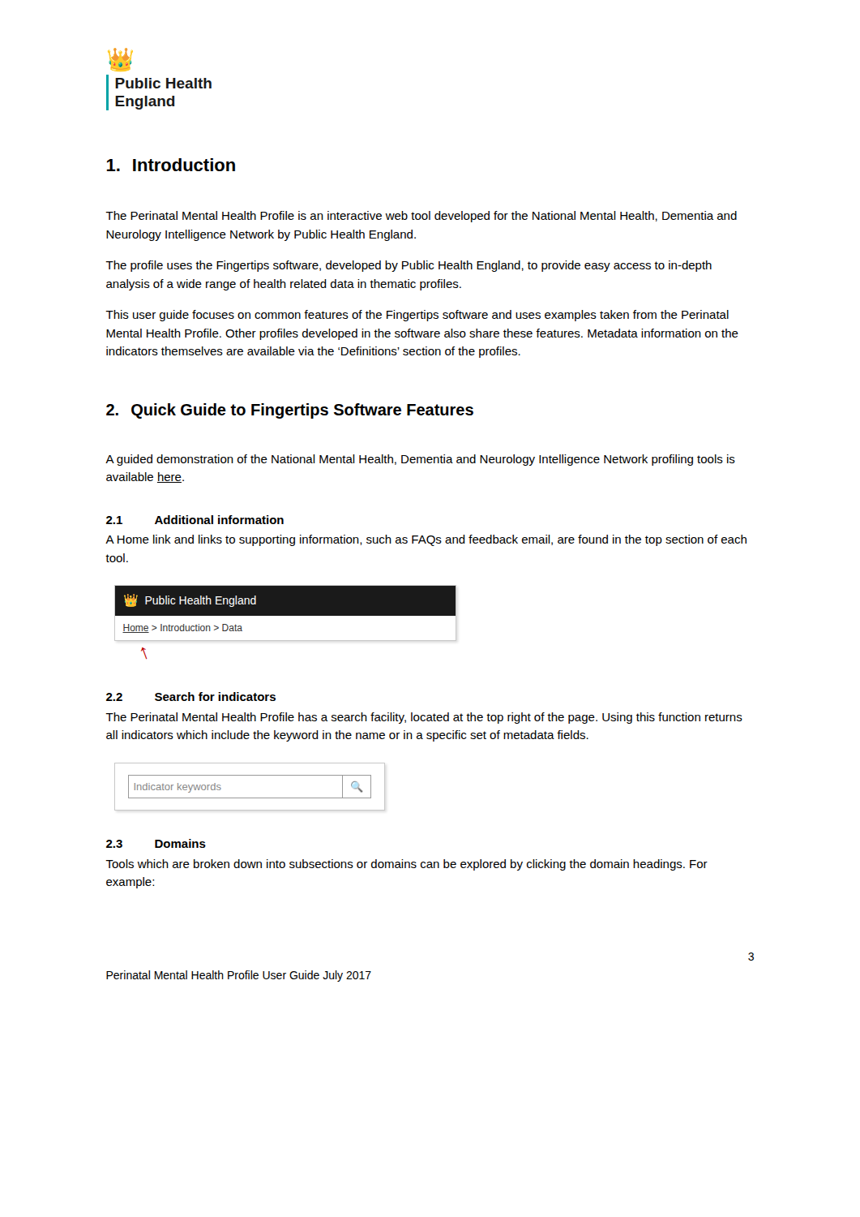👑
Public Health
England
1. Introduction
The Perinatal Mental Health Profile is an interactive web tool developed for the National Mental Health, Dementia and Neurology Intelligence Network by Public Health England.
The profile uses the Fingertips software, developed by Public Health England, to provide easy access to in-depth analysis of a wide range of health related data in thematic profiles.
This user guide focuses on common features of the Fingertips software and uses examples taken from the Perinatal Mental Health Profile. Other profiles developed in the software also share these features. Metadata information on the indicators themselves are available via the ‘Definitions’ section of the profiles.
2. Quick Guide to Fingertips Software Features
A guided demonstration of the National Mental Health, Dementia and Neurology Intelligence Network profiling tools is available here.
2.1 Additional information
A Home link and links to supporting information, such as FAQs and feedback email, are found in the top section of each tool.
👑 Public Health England
Home > Introduction > Data
↑
2.2 Search for indicators
The Perinatal Mental Health Profile has a search facility, located at the top right of the page. Using this function returns all indicators which include the keyword in the name or in a specific set of metadata fields.
🔍
2.3 Domains
Tools which are broken down into subsections or domains can be explored by clicking the domain headings. For example:
3
Perinatal Mental Health Profile User Guide July 2017